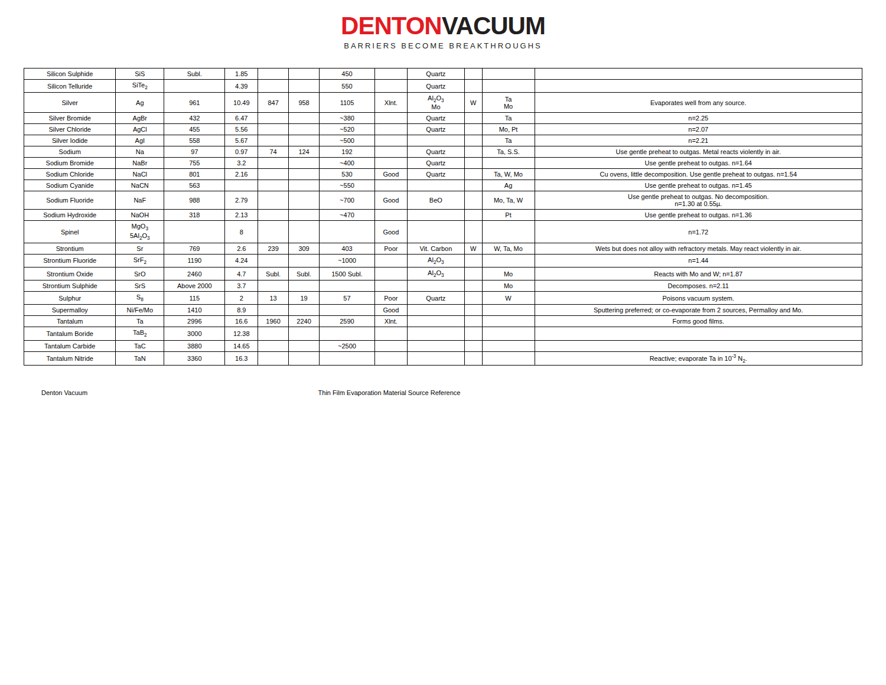DENTON VACUUM
BARRIERS BECOME BREAKTHROUGHS
| Silicon Sulphide | SiS | Subl. | 1.85 | | | 450 | | Quartz | | | |
| Silicon Telluride | SiTe 2 | | 4.39 | | | 550 | | Quartz | | | |
| Silver | Ag | 961 | 10.49 | 847 | 958 | 1105 | Xlnt. | Al 2 O 3 Mo | W | Ta Mo | Evaporates well from any source. |
| Silver Bromide | AgBr | 432 | 6.47 | | | ~380 | | Quartz | | Ta | n=2.25 |
| Silver Chloride | AgCl | 455 | 5.56 | | | ~520 | | Quartz | | Mo, Pt | n=2.07 |
| Silver Iodide | AgI | 558 | 5.67 | | | ~500 | | | | Ta | n=2.21 |
| Sodium | Na | 97 | 0.97 | 74 | 124 | 192 | | Quartz | | Ta, S.S. | Use gentle preheat to outgas. Metal reacts violently in air. |
| Sodium Bromide | NaBr | 755 | 3.2 | | | ~400 | | Quartz | | | Use gentle preheat to outgas. n=1.64 |
| Sodium Chloride | NaCl | 801 | 2.16 | | | 530 | Good | Quartz | | Ta, W, Mo | Cu ovens, little decomposition. Use gentle preheat to outgas. n=1.54 |
| Sodium Cyanide | NaCN | 563 | | | | ~550 | | | | Ag | Use gentle preheat to outgas. n=1.45 |
| Sodium Fluoride | NaF | 988 | 2.79 | | | ~700 | Good | BeO | | Mo, Ta, W | Use gentle preheat to outgas. No decomposition. n=1.30 at 0.55µ. |
| Sodium Hydroxide | NaOH | 318 | 2.13 | | | ~470 | | | | Pt | Use gentle preheat to outgas. n=1.36 |
| Spinel | MgO 3 5Al 2 O 3 | | 8 | | | | Good | | | | n=1.72 |
| Strontium | Sr | 769 | 2.6 | 239 | 309 | 403 | Poor | Vit. Carbon | W | W, Ta, Mo | Wets but does not alloy with refractory metals. May react violently in air. |
| Strontium Fluoride | SrF 2 | 1190 | 4.24 | | | ~1000 | | Al 2 O 3 | | | n=1.44 |
| Strontium Oxide | SrO | 2460 | 4.7 | Subl. | Subl. | 1500 Subl. | | Al 2 O 3 | | Mo | Reacts with Mo and W; n=1.87 |
| Strontium Sulphide | SrS | Above 2000 | 3.7 | | | | | | | Mo | Decomposes. n=2.11 |
| Sulphur | S 8 | 115 | 2 | 13 | 19 | 57 | Poor | Quartz | | W | Poisons vacuum system. |
| Supermalloy | Ni/Fe/Mo | 1410 | 8.9 | | | | Good | | | | Sputtering preferred; or co-evaporate from 2 sources, Permalloy and Mo. |
| Tantalum | Ta | 2996 | 16.6 | 1960 | 2240 | 2590 | Xlnt. | | | | Forms good films. |
| Tantalum Boride | TaB 2 | 3000 | 12.38 | | | | | | | | |
| Tantalum Carbide | TaC | 3880 | 14.65 | | | ~2500 | | | | | |
| Tantalum Nitride | TaN | 3360 | 16.3 | | | | | | | | Reactive; evaporate Ta in 10 -3 N 2 . |
Denton Vacuum
Thin Film Evaporation Material Source Reference